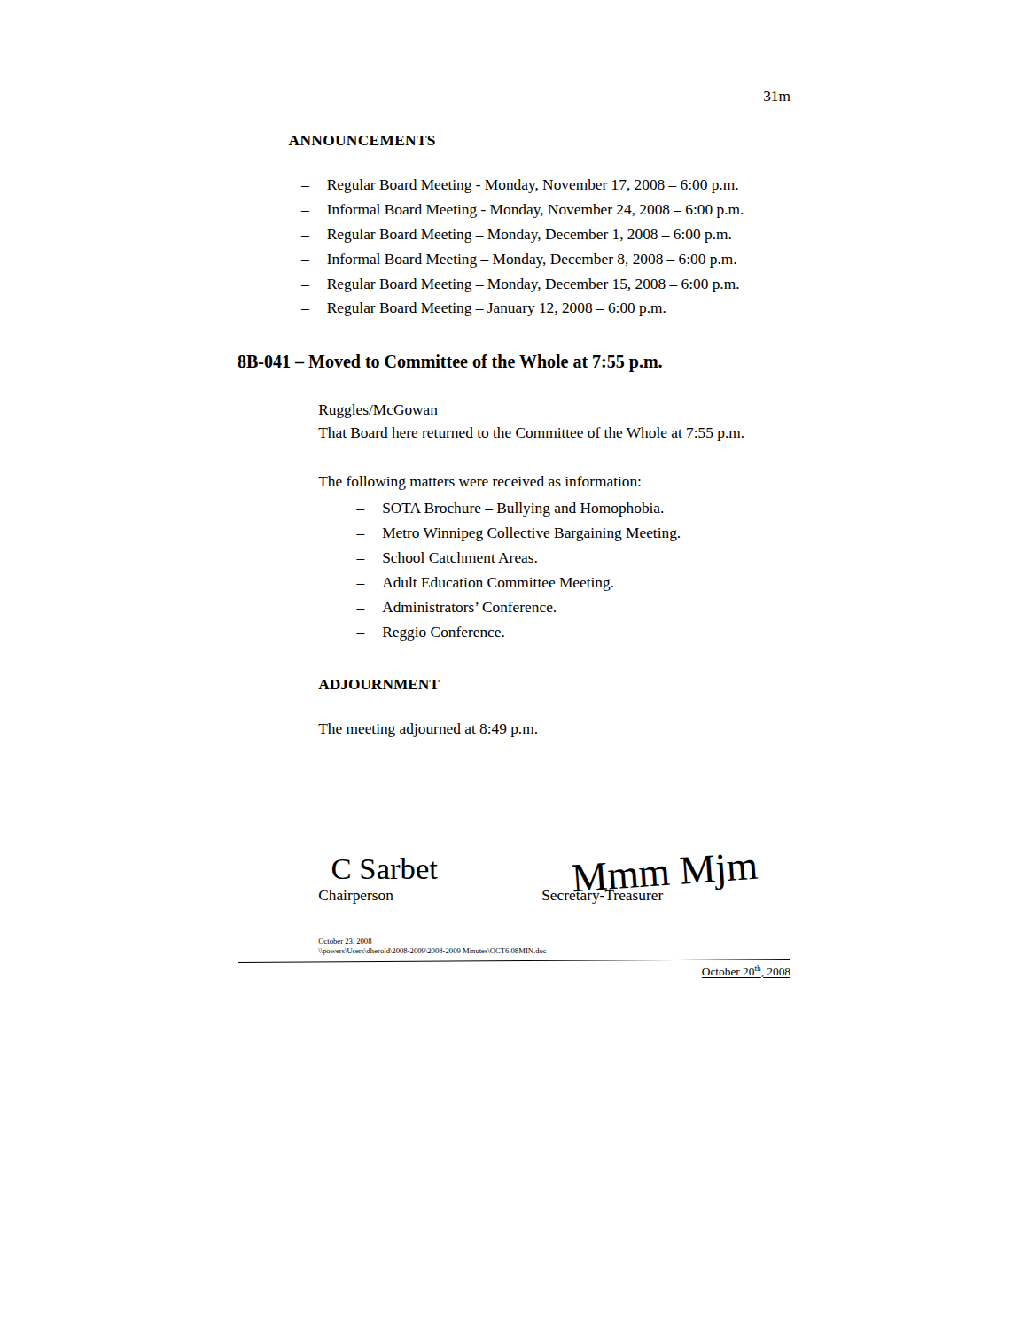31m
ANNOUNCEMENTS
Regular Board Meeting - Monday, November 17, 2008 – 6:00 p.m.
Informal Board Meeting - Monday, November 24, 2008 – 6:00 p.m.
Regular Board Meeting – Monday, December 1, 2008 – 6:00 p.m.
Informal Board Meeting – Monday, December 8, 2008 – 6:00 p.m.
Regular Board Meeting – Monday, December 15, 2008 – 6:00 p.m.
Regular Board Meeting – January 12, 2008 – 6:00 p.m.
8B-041 – Moved to Committee of the Whole at 7:55 p.m.
Ruggles/McGowan
That Board here returned to the Committee of the Whole at 7:55 p.m.
The following matters were received as information:
SOTA Brochure – Bullying and Homophobia.
Metro Winnipeg Collective Bargaining Meeting.
School Catchment Areas.
Adult Education Committee Meeting.
Administrators’ Conference.
Reggio Conference.
ADJOURNMENT
The meeting adjourned at 8:49 p.m.
C Sarbet
Chairperson
Mmm Mjm
Secretary-Treasurer
October 23, 2008
\\powers\Users\dherold\2008-2009\2008-2009 Minutes\OCT6.08MIN.doc
October 20th, 2008